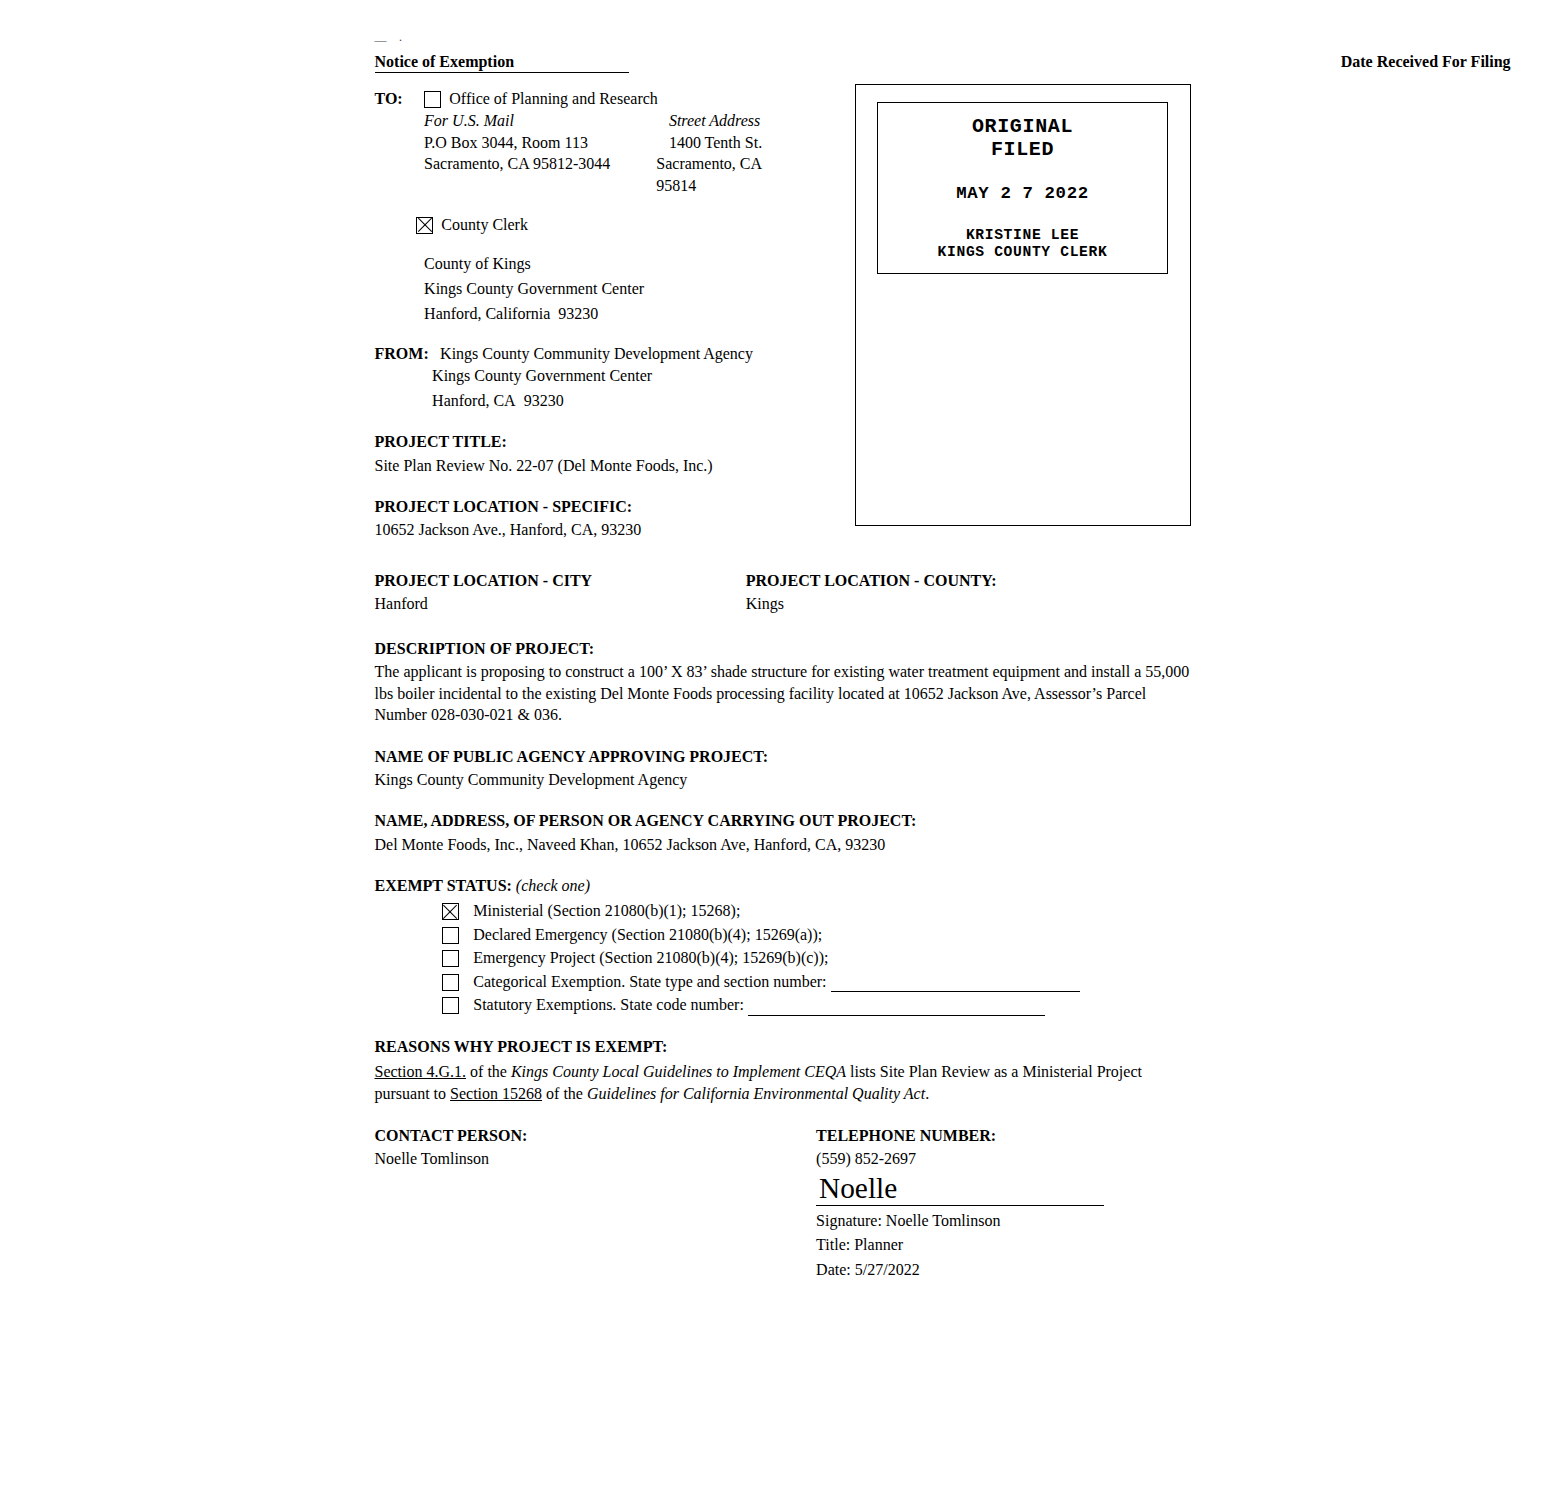— ·
ORIGINAL
FILED
MAY 2 7 2022
KRISTINE LEE
KINGS COUNTY CLERK
Date Received For Filing
Notice of Exemption
TO: Office of Planning and Research
For U.S. Mail
Street Address
P.O Box 3044, Room 113
1400 Tenth St.
Sacramento, CA 95812-3044
Sacramento, CA 95814
County Clerk
County of Kings
Kings County Government Center
Hanford, California 93230
FROM: Kings County Community Development Agency
Kings County Government Center
Hanford, CA 93230
Project Title:
Site Plan Review No. 22-07 (Del Monte Foods, Inc.)
Project Location - Specific:
10652 Jackson Ave., Hanford, CA, 93230
Project Location - City
Hanford
Project Location - County:
Kings
Description of Project:
The applicant is proposing to construct a 100’ X 83’ shade structure for existing water treatment equipment and install a 55,000 lbs boiler incidental to the existing Del Monte Foods processing facility located at 10652 Jackson Ave, Assessor’s Parcel Number 028-030-021 & 036.
Name of Public Agency Approving Project:
Kings County Community Development Agency
Name, Address, of Person or Agency Carrying Out Project:
Del Monte Foods, Inc., Naveed Khan, 10652 Jackson Ave, Hanford, CA, 93230
Exempt Status: (check one)
Ministerial (Section 21080(b)(1); 15268);
Declared Emergency (Section 21080(b)(4); 15269(a));
Emergency Project (Section 21080(b)(4); 15269(b)(c));
Categorical Exemption. State type and section number:
Statutory Exemptions. State code number:
Reasons Why Project is Exempt:
Section 4.G.1. of the Kings County Local Guidelines to Implement CEQA lists Site Plan Review as a Ministerial Project pursuant to Section 15268 of the Guidelines for California Environmental Quality Act.
Contact Person:
Noelle Tomlinson
Telephone Number:
(559) 852-2697
Noelle
Signature: Noelle Tomlinson
Title: Planner
Date: 5/27/2022